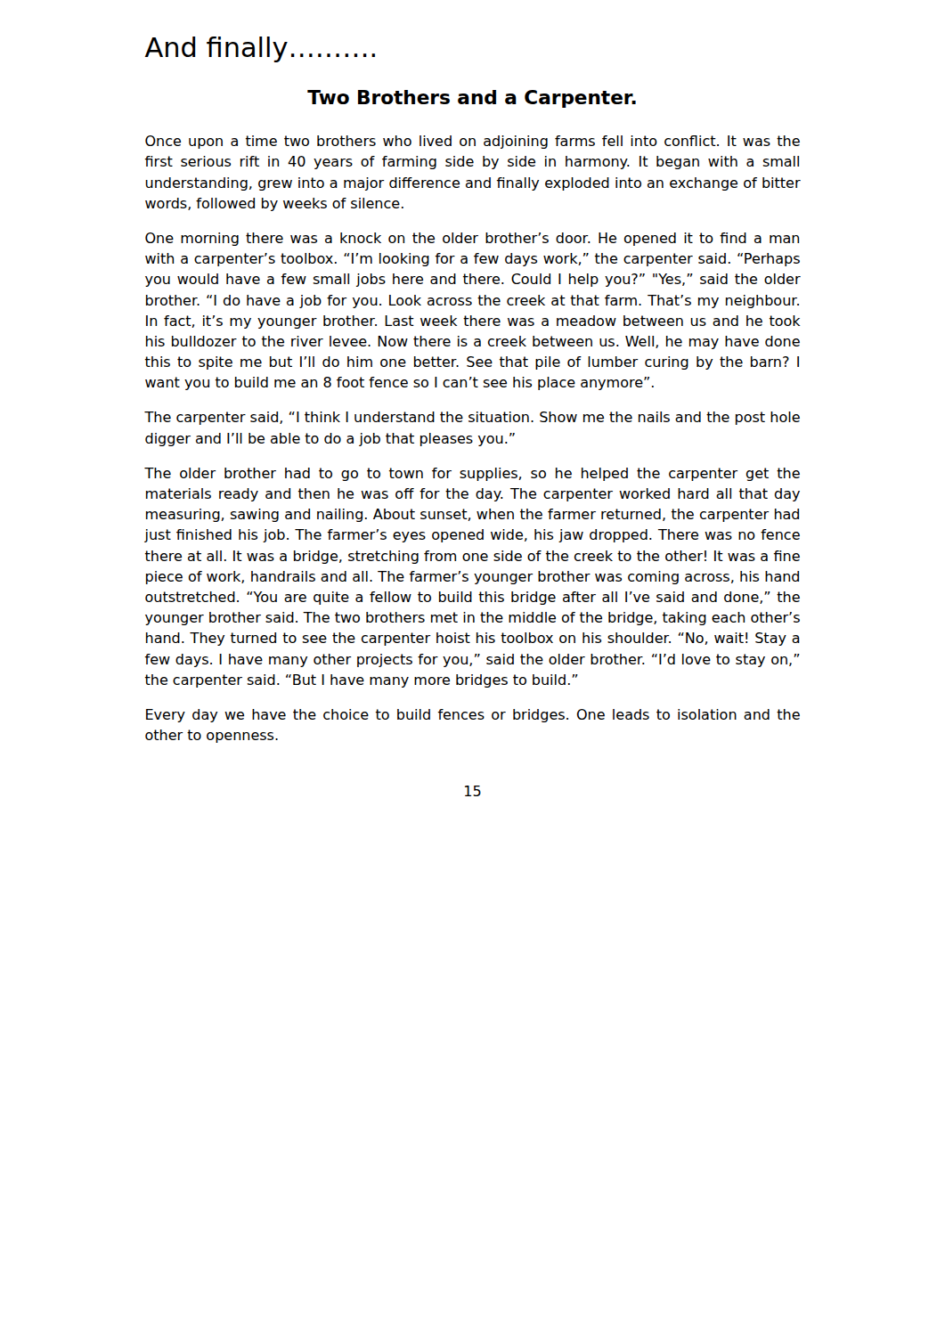And finally……….
Two Brothers and a Carpenter.
Once upon a time two brothers who lived on adjoining farms fell into conflict. It was the first serious rift in 40 years of farming side by side in harmony. It began with a small understanding, grew into a major difference and finally exploded into an exchange of bitter words, followed by weeks of silence.
One morning there was a knock on the older brother’s door. He opened it to find a man with a carpenter’s toolbox. “I’m looking for a few days work,” the carpenter said. “Perhaps you would have a few small jobs here and there. Could I help you?” "Yes,” said the older brother. “I do have a job for you. Look across the creek at that farm. That’s my neighbour. In fact, it’s my younger brother. Last week there was a meadow between us and he took his bulldozer to the river levee. Now there is a creek between us. Well, he may have done this to spite me but I’ll do him one better. See that pile of lumber curing by the barn? I want you to build me an 8 foot fence so I can’t see his place anymore”.
The carpenter said, “I think I understand the situation. Show me the nails and the post hole digger and I’ll be able to do a job that pleases you.”
The older brother had to go to town for supplies, so he helped the carpenter get the materials ready and then he was off for the day. The carpenter worked hard all that day measuring, sawing and nailing. About sunset, when the farmer returned, the carpenter had just finished his job. The farmer’s eyes opened wide, his jaw dropped. There was no fence there at all. It was a bridge, stretching from one side of the creek to the other! It was a fine piece of work, handrails and all. The farmer’s younger brother was coming across, his hand outstretched. “You are quite a fellow to build this bridge after all I’ve said and done,” the younger brother said. The two brothers met in the middle of the bridge, taking each other’s hand. They turned to see the carpenter hoist his toolbox on his shoulder. “No, wait! Stay a few days. I have many other projects for you,” said the older brother. “I’d love to stay on,” the carpenter said. “But I have many more bridges to build.”
Every day we have the choice to build fences or bridges. One leads to isolation and the other to openness.
15